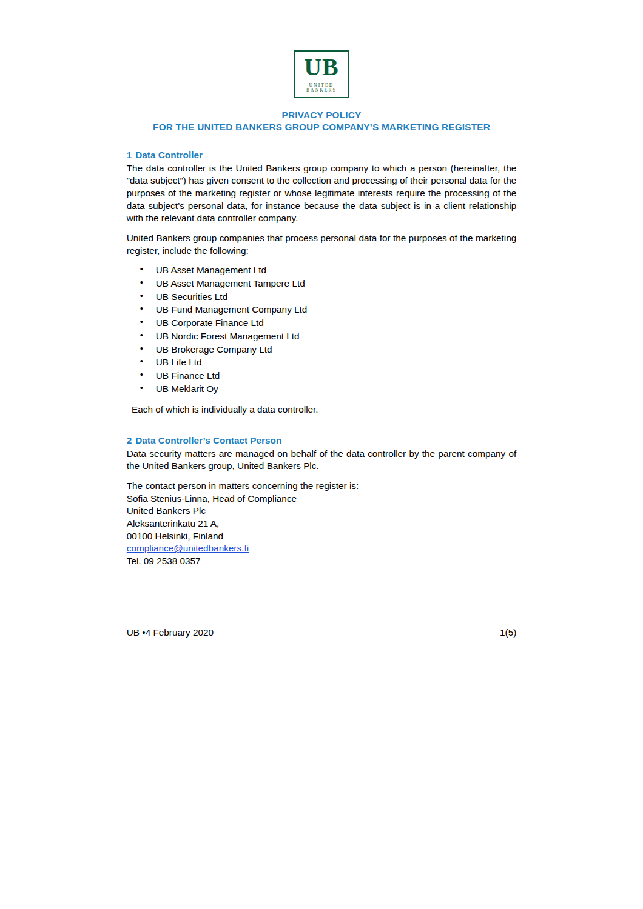UB
UNITED BANKERS
PRIVACY POLICY
FOR THE UNITED BANKERS GROUP COMPANY’S MARKETING REGISTER
1 Data Controller
The data controller is the United Bankers group company to which a person (hereinafter, the ”data subject”) has given consent to the collection and processing of their personal data for the purposes of the marketing register or whose legitimate interests require the processing of the data subject’s personal data, for instance because the data subject is in a client relationship with the relevant data controller company.
United Bankers group companies that process personal data for the purposes of the marketing register, include the following:
UB Asset Management Ltd
UB Asset Management Tampere Ltd
UB Securities Ltd
UB Fund Management Company Ltd
UB Corporate Finance Ltd
UB Nordic Forest Management Ltd
UB Brokerage Company Ltd
UB Life Ltd
UB Finance Ltd
UB Meklarit Oy
Each of which is individually a data controller.
2 Data Controller’s Contact Person
Data security matters are managed on behalf of the data controller by the parent company of the United Bankers group, United Bankers Plc.
The contact person in matters concerning the register is:
Sofia Stenius-Linna, Head of Compliance
United Bankers Plc
Aleksanterinkatu 21 A,
00100 Helsinki, Finland
compliance@unitedbankers.fi
Tel. 09 2538 0357
UB •4 February 2020
1(5)